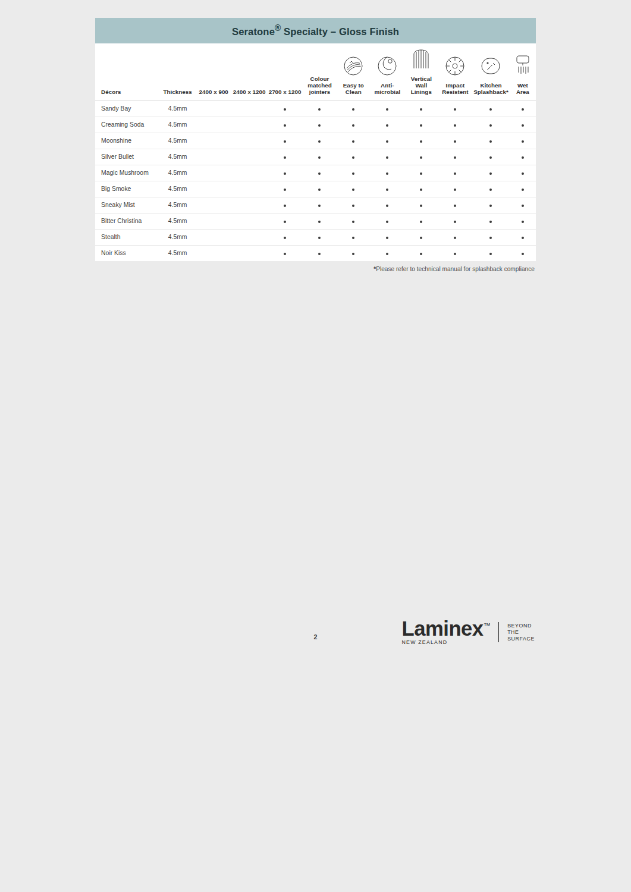Seratone ® Specialty – Gloss Finish
| Décors | Thickness | 2400 x 900 | 2400 x 1200 | 2700 x 1200 | Colour matched jointers | Easy to Clean | Anti- microbial | Vertical Wall Linings | Impact Resistent | Kitchen Splashback* | Wet Area |
| --- | --- | --- | --- | --- | --- | --- | --- | --- | --- | --- | --- |
| Sandy Bay | 4.5mm | | | | | | | | | | |
| Creaming Soda | 4.5mm | | | | | | | | | | |
| Moonshine | 4.5mm | | | | | | | | | | |
| Silver Bullet | 4.5mm | | | | | | | | | | |
| Magic Mushroom | 4.5mm | | | | | | | | | | |
| Big Smoke | 4.5mm | | | | | | | | | | |
| Sneaky Mist | 4.5mm | | | | | | | | | | |
| Bitter Christina | 4.5mm | | | | | | | | | | |
| Stealth | 4.5mm | | | | | | | | | | |
| Noir Kiss | 4.5mm | | | | | | | | | | |
*Please refer to technical manual for splashback compliance
2
Laminex™
NEW ZEALAND
Beyond
the
Surface